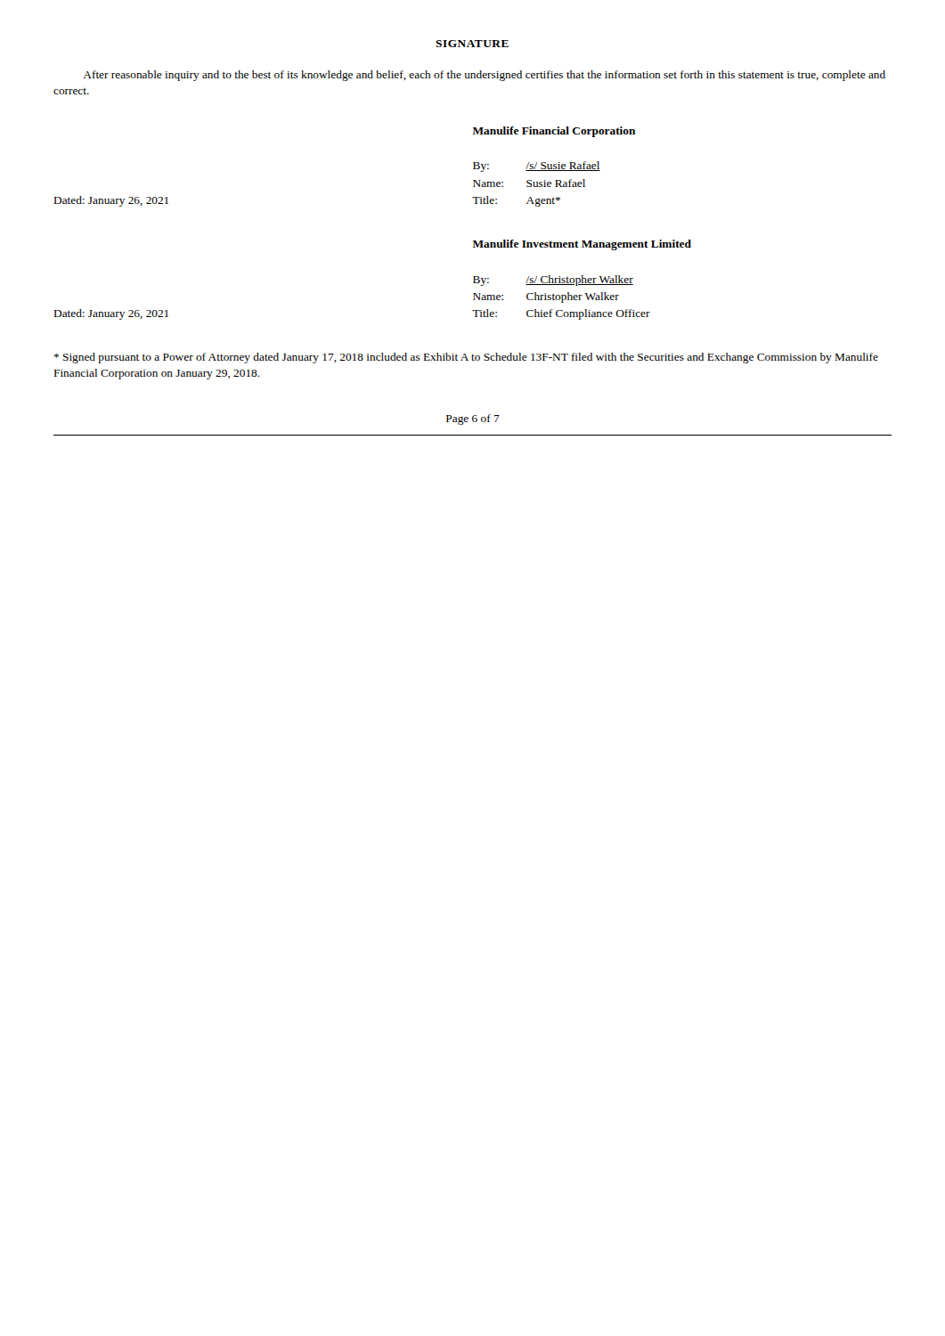SIGNATURE
After reasonable inquiry and to the best of its knowledge and belief, each of the undersigned certifies that the information set forth in this statement is true, complete and correct.
| | Manulife Financial Corporation |
| | / By: / /s/ Susie Rafael / / Name: / Susie Rafael / |
| Dated: January 26, 2021 | / Title: / Agent* / |
| | Manulife Investment Management Limited |
| | / By: / /s/ Christopher Walker / / Name: / Christopher Walker / |
| Dated: January 26, 2021 | / Title: / Chief Compliance Officer / |
* Signed pursuant to a Power of Attorney dated January 17, 2018 included as Exhibit A to Schedule 13F-NT filed with the Securities and Exchange Commission by Manulife Financial Corporation on January 29, 2018.
Page 6 of 7